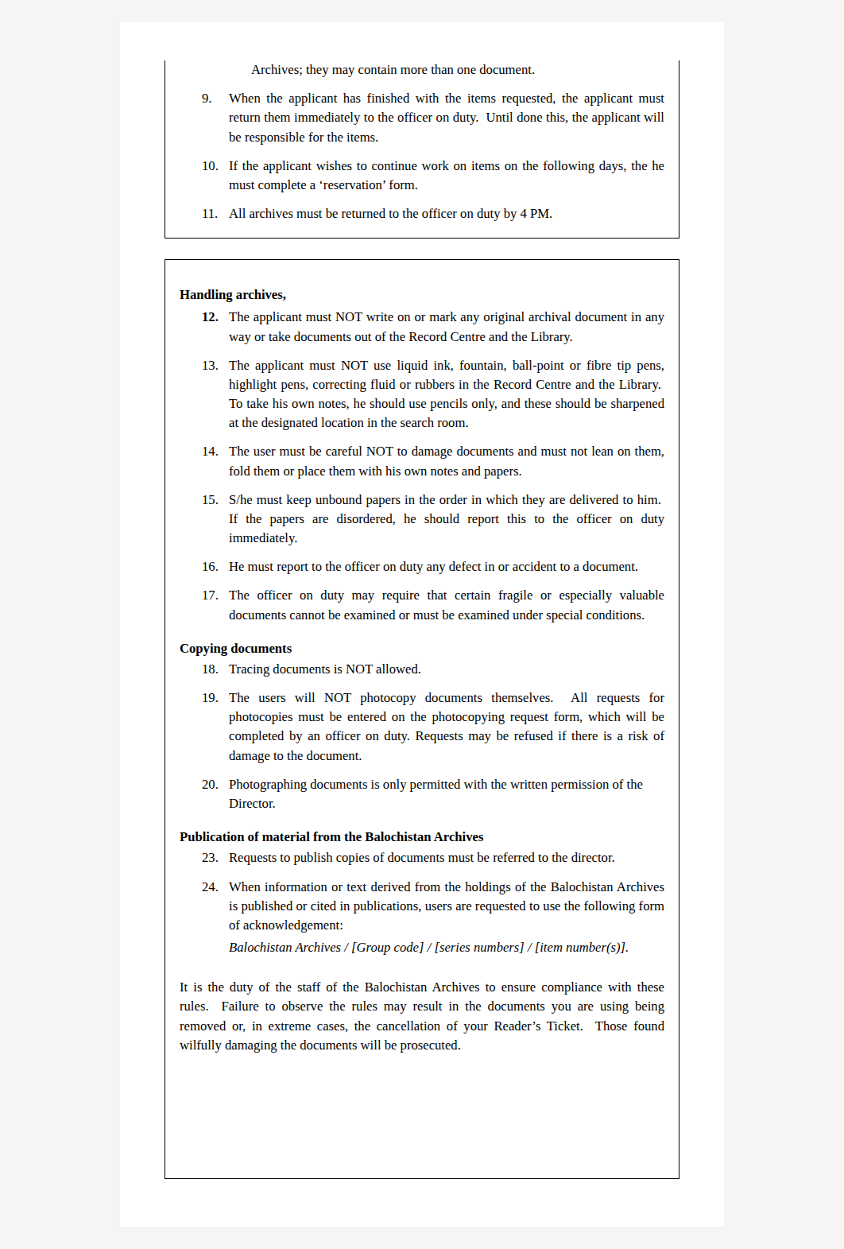Archives; they may contain more than one document.
9. When the applicant has finished with the items requested, the applicant must return them immediately to the officer on duty. Until done this, the applicant will be responsible for the items.
10. If the applicant wishes to continue work on items on the following days, the he must complete a ‘reservation’ form.
11. All archives must be returned to the officer on duty by 4 PM.
Handling archives,
12. The applicant must NOT write on or mark any original archival document in any way or take documents out of the Record Centre and the Library.
13. The applicant must NOT use liquid ink, fountain, ball-point or fibre tip pens, highlight pens, correcting fluid or rubbers in the Record Centre and the Library. To take his own notes, he should use pencils only, and these should be sharpened at the designated location in the search room.
14. The user must be careful NOT to damage documents and must not lean on them, fold them or place them with his own notes and papers.
15. S/he must keep unbound papers in the order in which they are delivered to him. If the papers are disordered, he should report this to the officer on duty immediately.
16. He must report to the officer on duty any defect in or accident to a document.
17. The officer on duty may require that certain fragile or especially valuable documents cannot be examined or must be examined under special conditions.
Copying documents
18. Tracing documents is NOT allowed.
19. The users will NOT photocopy documents themselves. All requests for photocopies must be entered on the photocopying request form, which will be completed by an officer on duty. Requests may be refused if there is a risk of damage to the document.
20. Photographing documents is only permitted with the written permission of the Director.
Publication of material from the Balochistan Archives
23. Requests to publish copies of documents must be referred to the director.
24. When information or text derived from the holdings of the Balochistan Archives is published or cited in publications, users are requested to use the following form of acknowledgement:
Balochistan Archives / [Group code] / [series numbers] / [item number(s)].
It is the duty of the staff of the Balochistan Archives to ensure compliance with these rules. Failure to observe the rules may result in the documents you are using being removed or, in extreme cases, the cancellation of your Reader’s Ticket. Those found wilfully damaging the documents will be prosecuted.